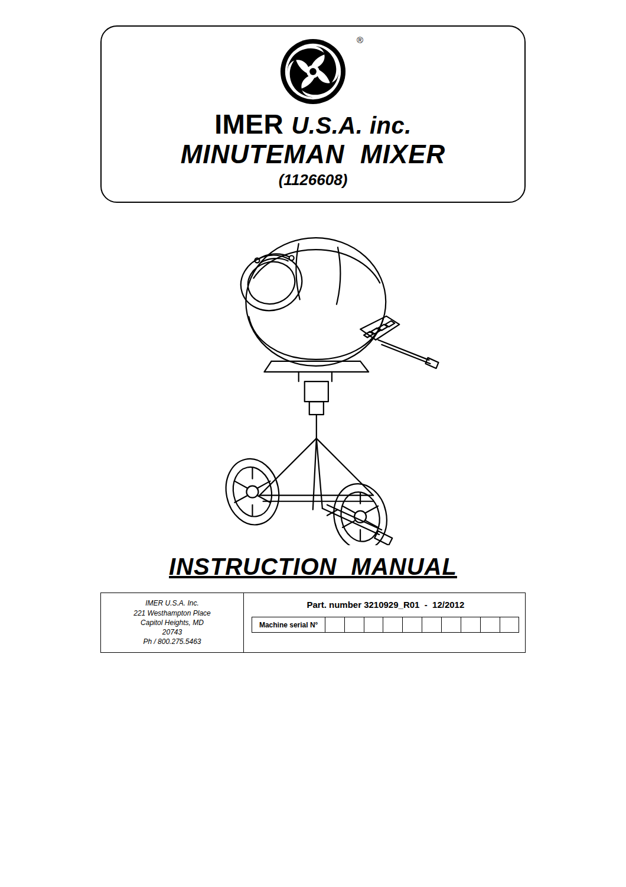®
IMER U.S.A. inc.
MINUTEMAN MIXER
(1126608)
INSTRUCTION MANUAL
IMER U.S.A. Inc.
221 Westhampton Place
Capitol Heights, MD
20743
Ph / 800.275.5463
Part. number 3210929_R01 - 12/2012
Machine serial N°